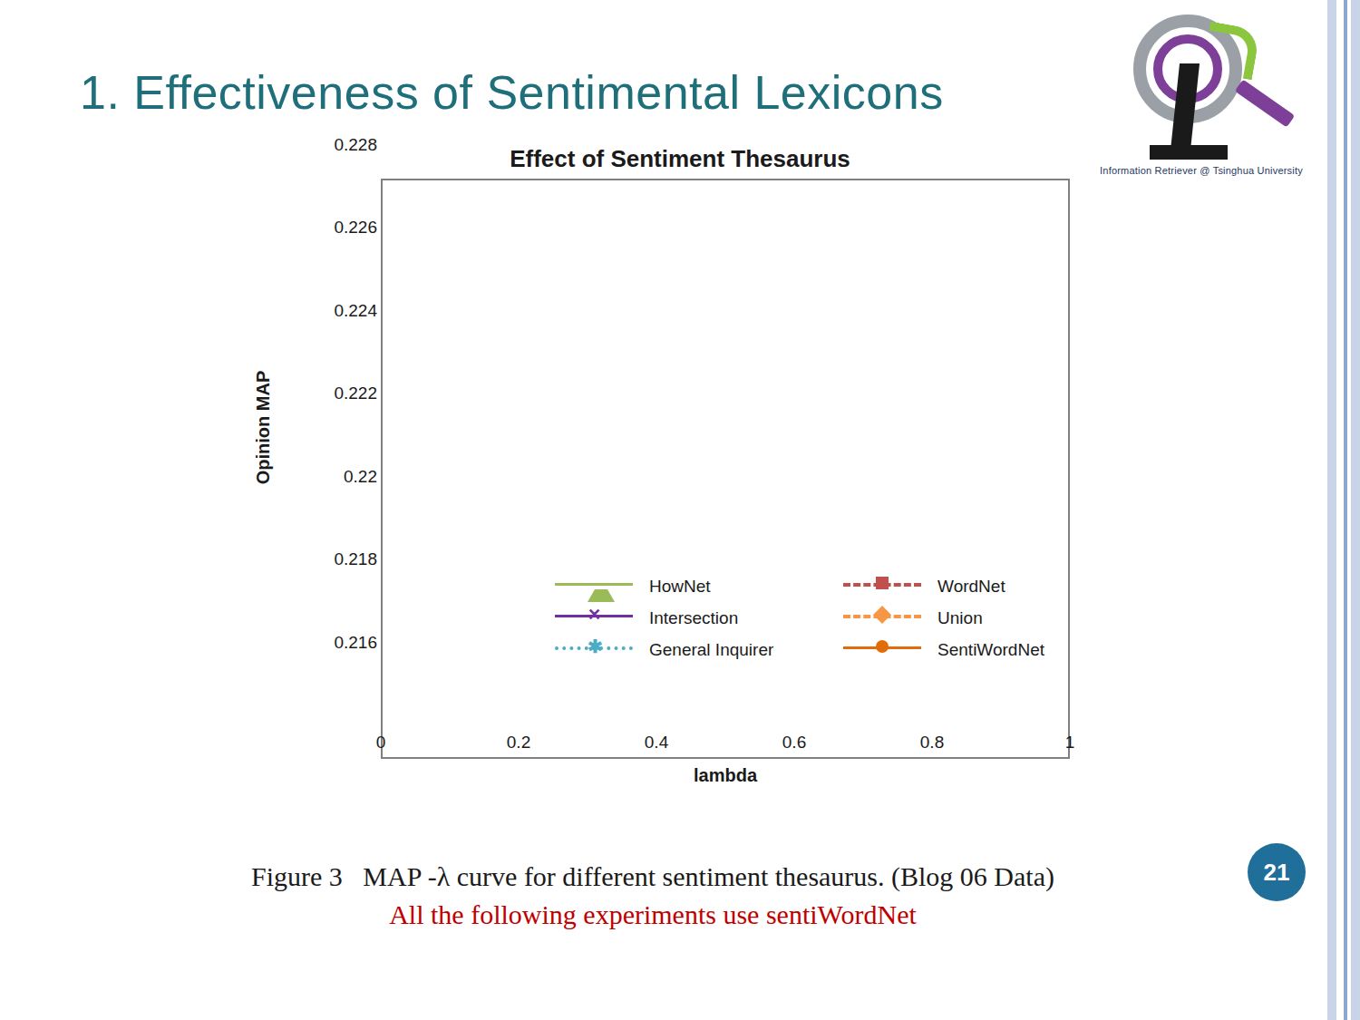1. Effectiveness of Sentimental Lexicons
Information Retriever @ Tsinghua University
Effect of Sentiment Thesaurus
0.228 0.226 0.224 0.222 0.22 0.218 0.216
Opinion MAP
| | HowNet | | | WordNet |
| ✕ | Intersection | | | Union |
| ✱ | General Inquirer | | | SentiWordNet |
0 0.2 0.4 0.6 0.8 1
lambda
Figure 3 MAP -λ curve for different sentiment thesaurus. (Blog 06 Data)
All the following experiments use sentiWordNet
21